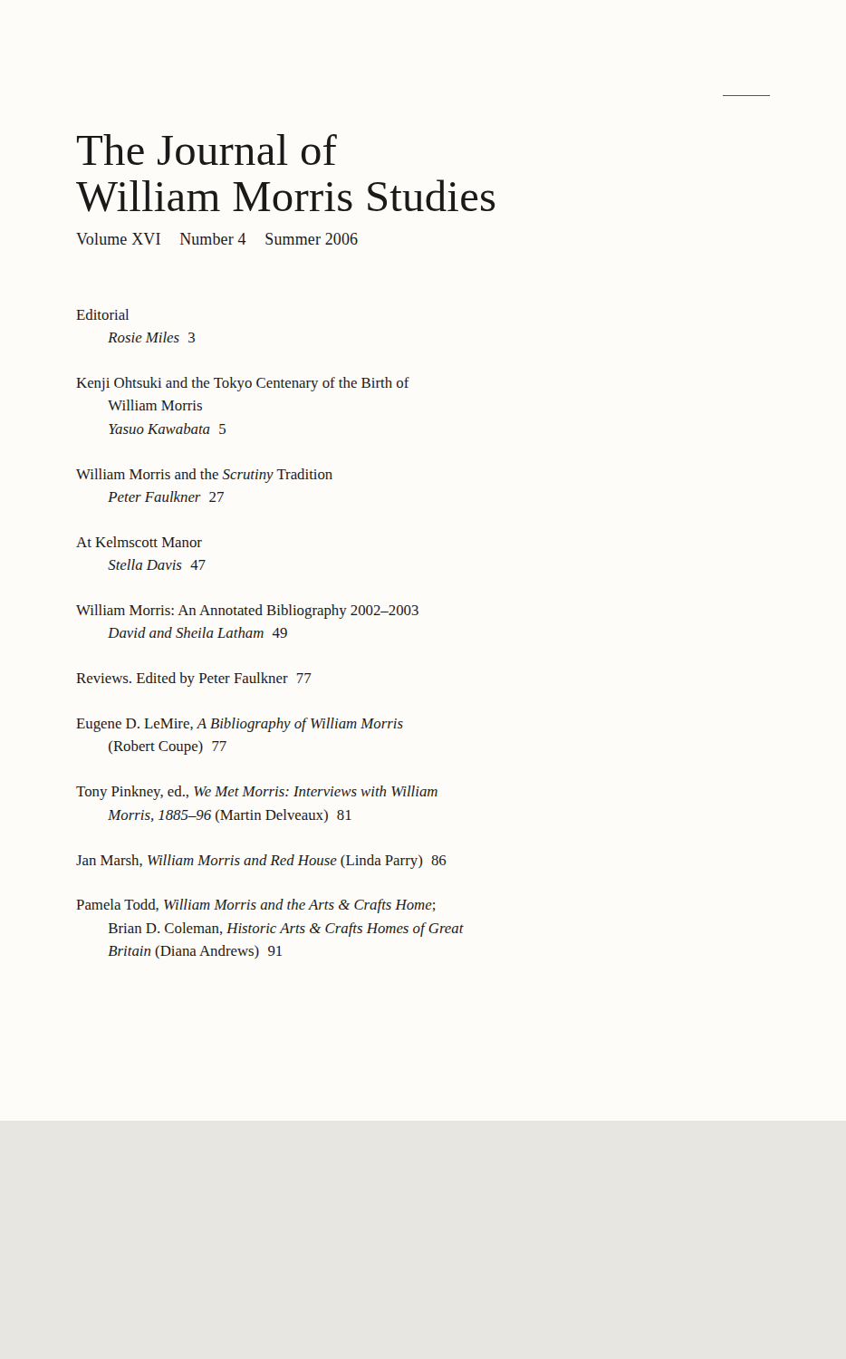The Journal of
William Morris Studies
Volume XVI Number 4 Summer 2006
Editorial Rosie Miles3
Kenji Ohtsuki and the Tokyo Centenary of the Birth of William Morris Yasuo Kawabata5
William Morris and the Scrutiny Tradition Peter Faulkner27
At Kelmscott Manor Stella Davis47
William Morris: An Annotated Bibliography 2002–2003 David and Sheila Latham49
Reviews. Edited by Peter Faulkner77
Eugene D. LeMire, A Bibliography of William Morris (Robert Coupe)77
Tony Pinkney, ed., We Met Morris: Interviews with William Morris, 1885–96 (Martin Delveaux)81
Jan Marsh, William Morris and Red House (Linda Parry)86
Pamela Todd, William Morris and the Arts & Crafts Home; Brian D. Coleman, Historic Arts & Crafts Homes of Great Britain (Diana Andrews)91